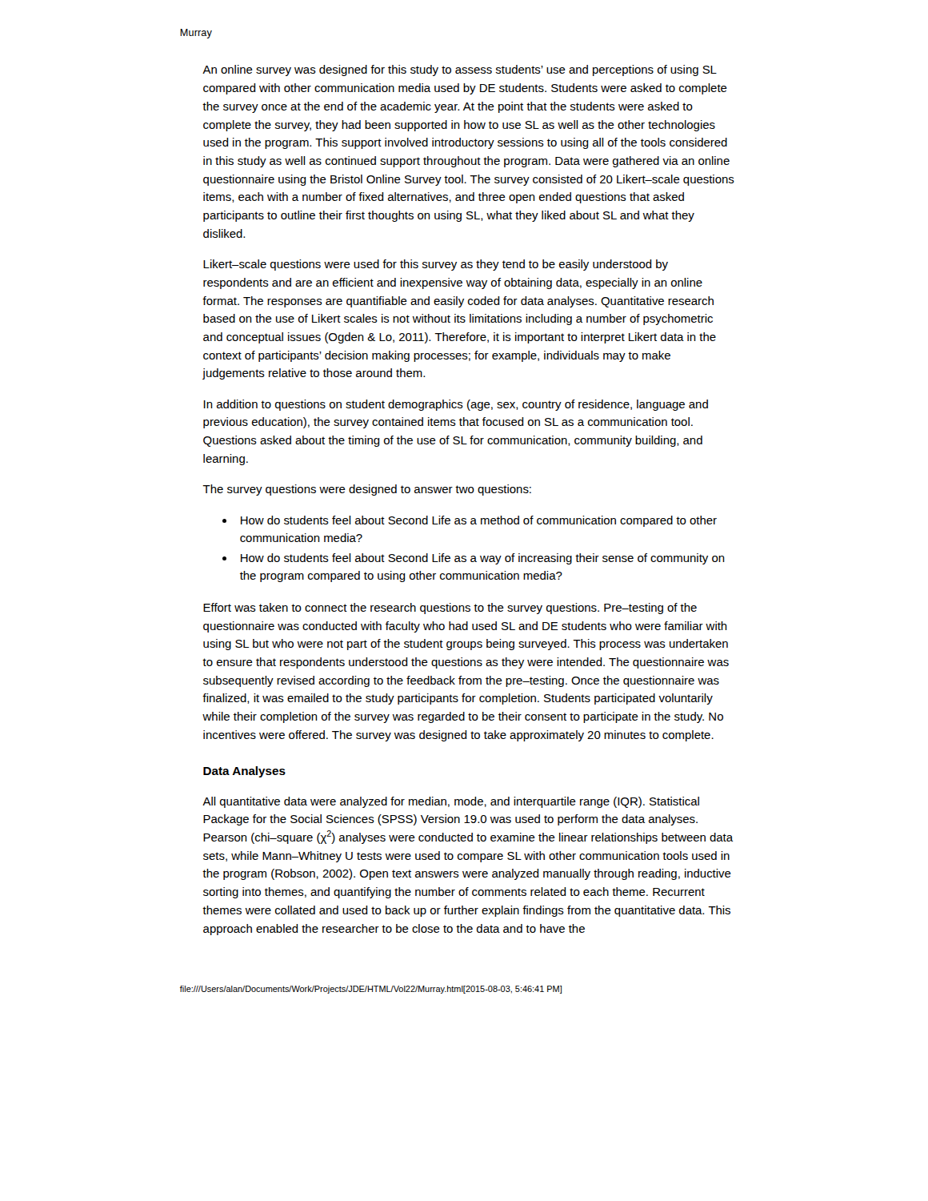Murray
An online survey was designed for this study to assess students’ use and perceptions of using SL compared with other communication media used by DE students. Students were asked to complete the survey once at the end of the academic year. At the point that the students were asked to complete the survey, they had been supported in how to use SL as well as the other technologies used in the program. This support involved introductory sessions to using all of the tools considered in this study as well as continued support throughout the program. Data were gathered via an online questionnaire using the Bristol Online Survey tool. The survey consisted of 20 Likert–scale questions items, each with a number of fixed alternatives, and three open ended questions that asked participants to outline their first thoughts on using SL, what they liked about SL and what they disliked.
Likert–scale questions were used for this survey as they tend to be easily understood by respondents and are an efficient and inexpensive way of obtaining data, especially in an online format. The responses are quantifiable and easily coded for data analyses. Quantitative research based on the use of Likert scales is not without its limitations including a number of psychometric and conceptual issues (Ogden & Lo, 2011). Therefore, it is important to interpret Likert data in the context of participants’ decision making processes; for example, individuals may to make judgements relative to those around them.
In addition to questions on student demographics (age, sex, country of residence, language and previous education), the survey contained items that focused on SL as a communication tool. Questions asked about the timing of the use of SL for communication, community building, and learning.
The survey questions were designed to answer two questions:
How do students feel about Second Life as a method of communication compared to other communication media?
How do students feel about Second Life as a way of increasing their sense of community on the program compared to using other communication media?
Effort was taken to connect the research questions to the survey questions. Pre–testing of the questionnaire was conducted with faculty who had used SL and DE students who were familiar with using SL but who were not part of the student groups being surveyed. This process was undertaken to ensure that respondents understood the questions as they were intended. The questionnaire was subsequently revised according to the feedback from the pre–testing. Once the questionnaire was finalized, it was emailed to the study participants for completion. Students participated voluntarily while their completion of the survey was regarded to be their consent to participate in the study. No incentives were offered. The survey was designed to take approximately 20 minutes to complete.
Data Analyses
All quantitative data were analyzed for median, mode, and interquartile range (IQR). Statistical Package for the Social Sciences (SPSS) Version 19.0 was used to perform the data analyses. Pearson (chi–square (χ2) analyses were conducted to examine the linear relationships between data sets, while Mann–Whitney U tests were used to compare SL with other communication tools used in the program (Robson, 2002). Open text answers were analyzed manually through reading, inductive sorting into themes, and quantifying the number of comments related to each theme. Recurrent themes were collated and used to back up or further explain findings from the quantitative data. This approach enabled the researcher to be close to the data and to have the
file:///Users/alan/Documents/Work/Projects/JDE/HTML/Vol22/Murray.html[2015-08-03, 5:46:41 PM]